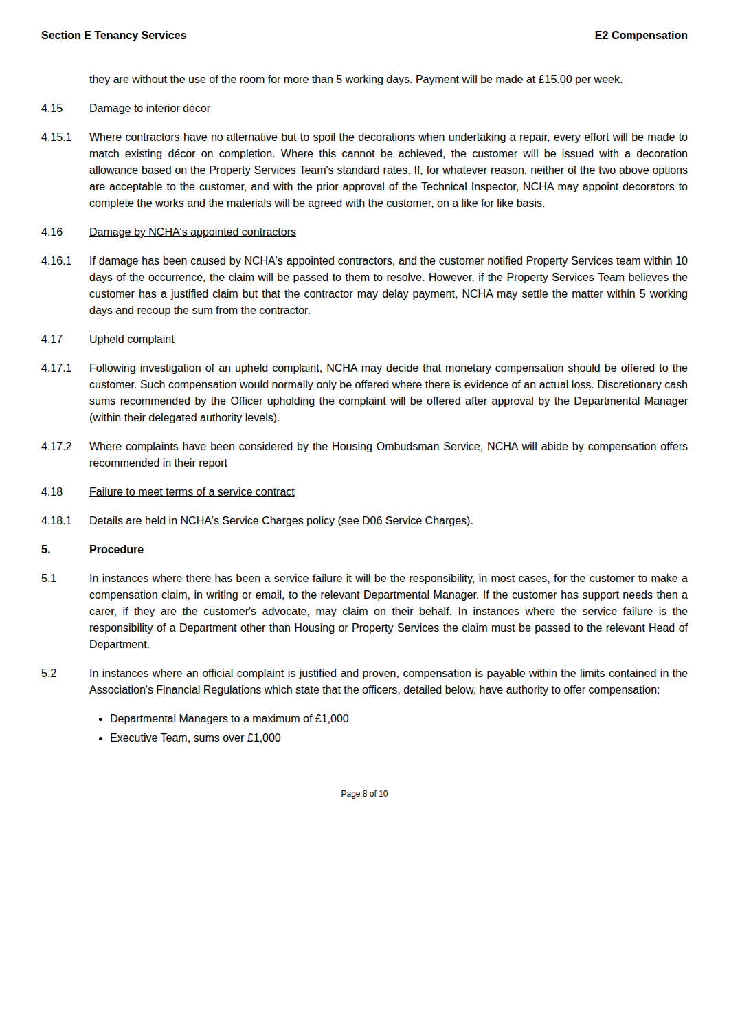Section E Tenancy Services E2 Compensation
they are without the use of the room for more than 5 working days. Payment will be made at £15.00 per week.
4.15
Damage to interior décor
4.15.1
Where contractors have no alternative but to spoil the decorations when undertaking a repair, every effort will be made to match existing décor on completion. Where this cannot be achieved, the customer will be issued with a decoration allowance based on the Property Services Team's standard rates. If, for whatever reason, neither of the two above options are acceptable to the customer, and with the prior approval of the Technical Inspector, NCHA may appoint decorators to complete the works and the materials will be agreed with the customer, on a like for like basis.
4.16
Damage by NCHA's appointed contractors
4.16.1
If damage has been caused by NCHA's appointed contractors, and the customer notified Property Services team within 10 days of the occurrence, the claim will be passed to them to resolve. However, if the Property Services Team believes the customer has a justified claim but that the contractor may delay payment, NCHA may settle the matter within 5 working days and recoup the sum from the contractor.
4.17
Upheld complaint
4.17.1
Following investigation of an upheld complaint, NCHA may decide that monetary compensation should be offered to the customer. Such compensation would normally only be offered where there is evidence of an actual loss. Discretionary cash sums recommended by the Officer upholding the complaint will be offered after approval by the Departmental Manager (within their delegated authority levels).
4.17.2
Where complaints have been considered by the Housing Ombudsman Service, NCHA will abide by compensation offers recommended in their report
4.18
Failure to meet terms of a service contract
4.18.1
Details are held in NCHA's Service Charges policy (see D06 Service Charges).
5.
Procedure
5.1
In instances where there has been a service failure it will be the responsibility, in most cases, for the customer to make a compensation claim, in writing or email, to the relevant Departmental Manager. If the customer has support needs then a carer, if they are the customer's advocate, may claim on their behalf. In instances where the service failure is the responsibility of a Department other than Housing or Property Services the claim must be passed to the relevant Head of Department.
5.2
In instances where an official complaint is justified and proven, compensation is payable within the limits contained in the Association's Financial Regulations which state that the officers, detailed below, have authority to offer compensation:
Departmental Managers to a maximum of £1,000
Executive Team, sums over £1,000
Page 8 of 10